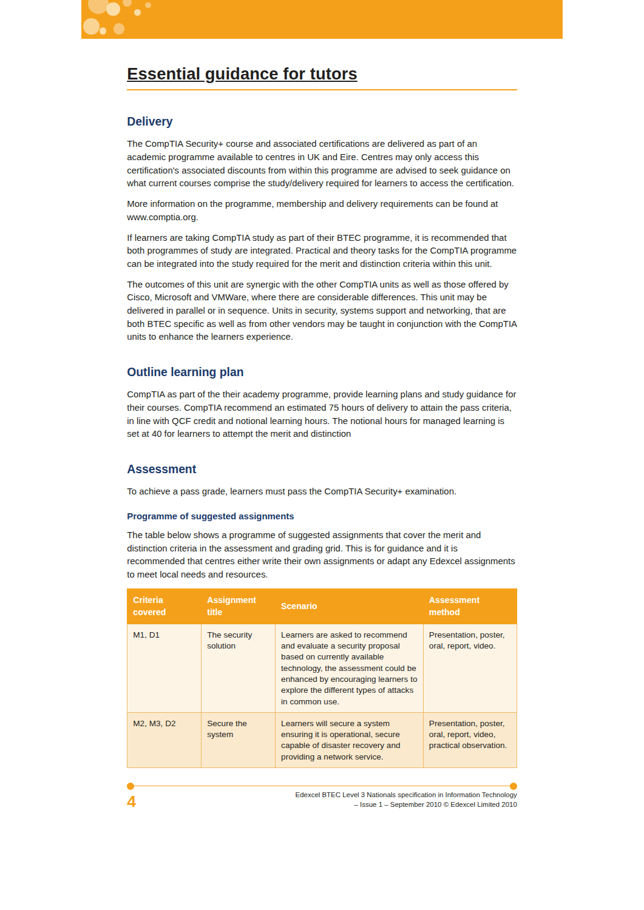Essential guidance for tutors
Delivery
The CompTIA Security+ course and associated certifications are delivered as part of an academic programme available to centres in UK and Eire. Centres may only access this certification's associated discounts from within this programme are advised to seek guidance on what current courses comprise the study/delivery required for learners to access the certification.
More information on the programme, membership and delivery requirements can be found at www.comptia.org.
If learners are taking CompTIA study as part of their BTEC programme, it is recommended that both programmes of study are integrated. Practical and theory tasks for the CompTIA programme can be integrated into the study required for the merit and distinction criteria within this unit.
The outcomes of this unit are synergic with the other CompTIA units as well as those offered by Cisco, Microsoft and VMWare, where there are considerable differences. This unit may be delivered in parallel or in sequence. Units in security, systems support and networking, that are both BTEC specific as well as from other vendors may be taught in conjunction with the CompTIA units to enhance the learners experience.
Outline learning plan
CompTIA as part of the their academy programme, provide learning plans and study guidance for their courses. CompTIA recommend an estimated 75 hours of delivery to attain the pass criteria, in line with QCF credit and notional learning hours. The notional hours for managed learning is set at 40 for learners to attempt the merit and distinction
Assessment
To achieve a pass grade, learners must pass the CompTIA Security+ examination.
Programme of suggested assignments
The table below shows a programme of suggested assignments that cover the merit and distinction criteria in the assessment and grading grid. This is for guidance and it is recommended that centres either write their own assignments or adapt any Edexcel assignments to meet local needs and resources.
| Criteria covered | Assignment title | Scenario | Assessment method |
| --- | --- | --- | --- |
| M1, D1 | The security solution | Learners are asked to recommend and evaluate a security proposal based on currently available technology, the assessment could be enhanced by encouraging learners to explore the different types of attacks in common use. | Presentation, poster, oral, report, video. |
| M2, M3, D2 | Secure the system | Learners will secure a system ensuring it is operational, secure capable of disaster recovery and providing a network service. | Presentation, poster, oral, report, video, practical observation. |
4
Edexcel BTEC Level 3 Nationals specification in Information Technology
– Issue 1 – September 2010 © Edexcel Limited 2010